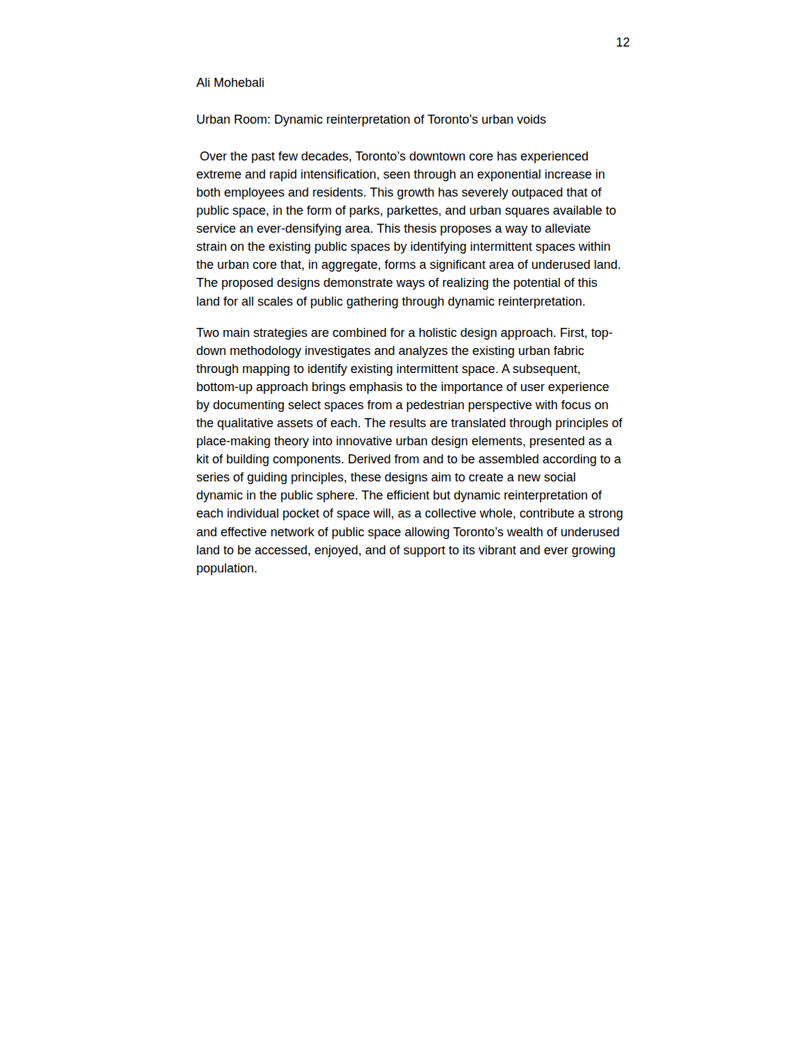12
Ali Mohebali
Urban Room: Dynamic reinterpretation of Toronto’s urban voids
Over the past few decades, Toronto’s downtown core has experienced extreme and rapid intensification, seen through an exponential increase in both employees and residents. This growth has severely outpaced that of public space, in the form of parks, parkettes, and urban squares available to service an ever-densifying area. This thesis proposes a way to alleviate strain on the existing public spaces by identifying intermittent spaces within the urban core that, in aggregate, forms a significant area of underused land. The proposed designs demonstrate ways of realizing the potential of this land for all scales of public gathering through dynamic reinterpretation.
Two main strategies are combined for a holistic design approach. First, top-down methodology investigates and analyzes the existing urban fabric through mapping to identify existing intermittent space. A subsequent, bottom-up approach brings emphasis to the importance of user experience by documenting select spaces from a pedestrian perspective with focus on the qualitative assets of each. The results are translated through principles of place-making theory into innovative urban design elements, presented as a kit of building components. Derived from and to be assembled according to a series of guiding principles, these designs aim to create a new social dynamic in the public sphere. The efficient but dynamic reinterpretation of each individual pocket of space will, as a collective whole, contribute a strong and effective network of public space allowing Toronto’s wealth of underused land to be accessed, enjoyed, and of support to its vibrant and ever growing population.